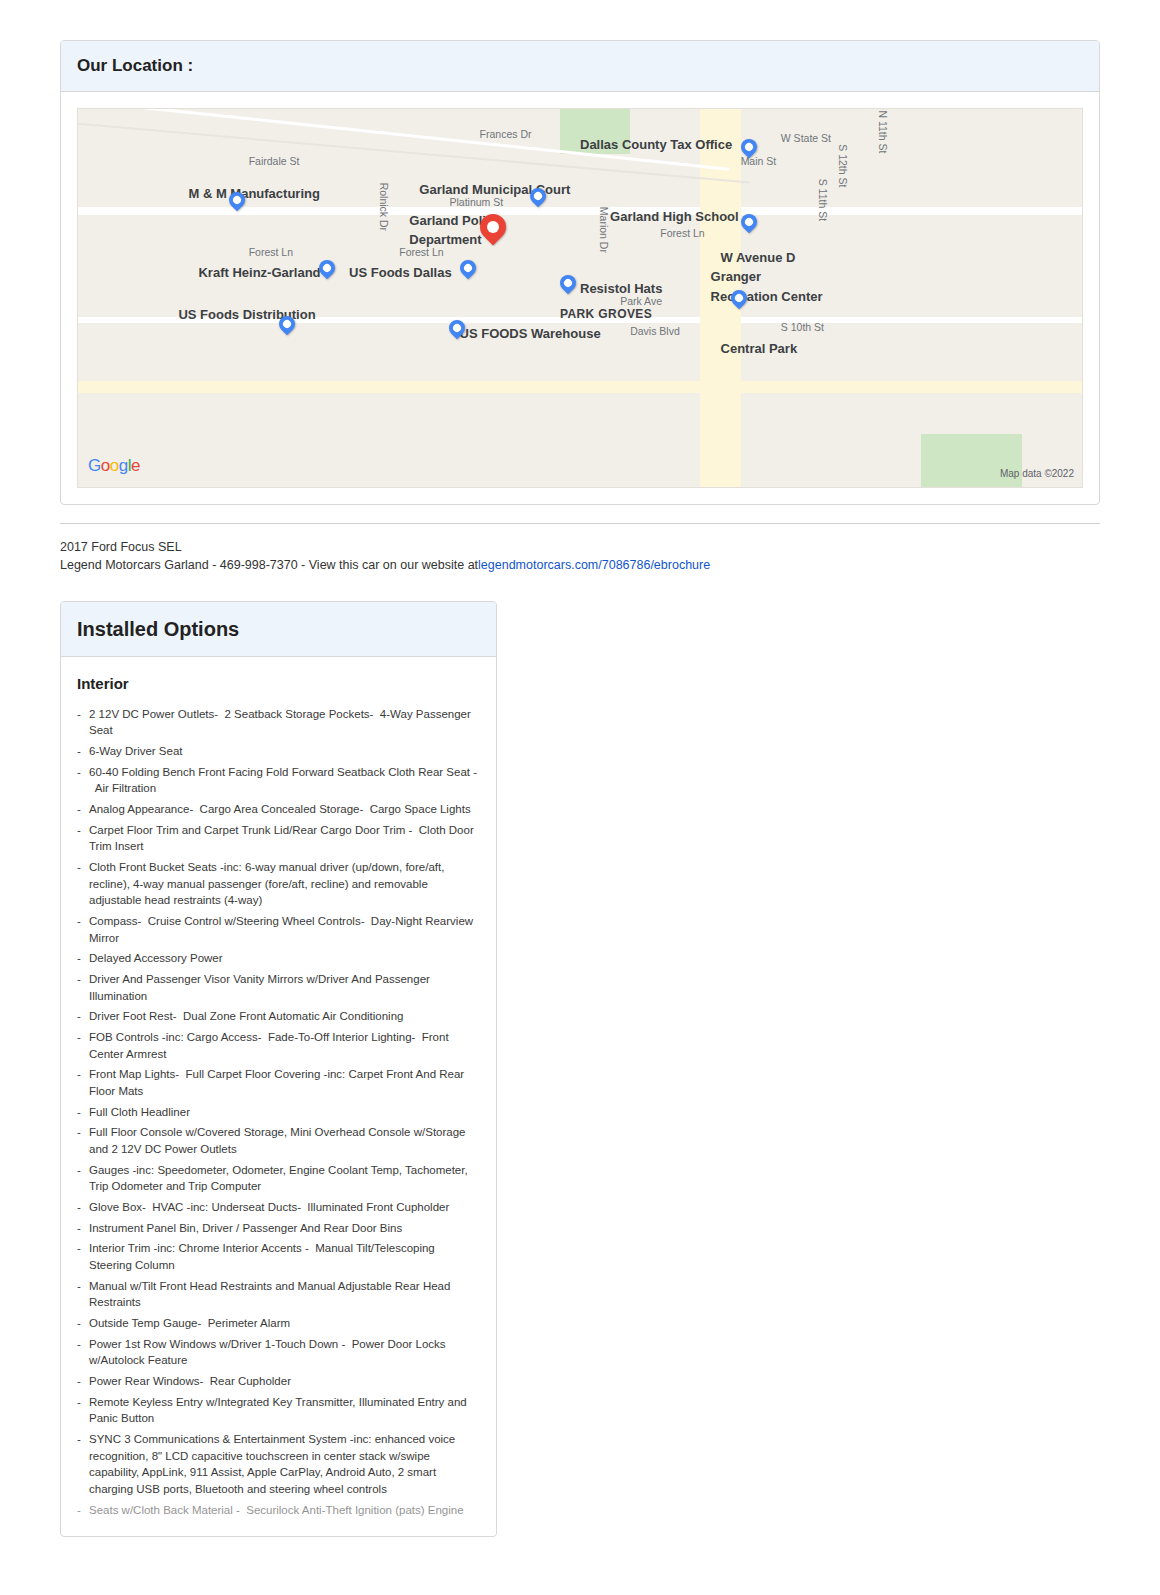Our Location :
Frances Dr Dallas County Tax Office W State St N 11th St Fairdale St Main St S 12th St M & M Manufacturing Garland Municipal Court Platinum St S 11th St Garland Police
Department Garland High School Rolnick Dr Marion Dr Forest Ln Forest Ln Forest Ln W Avenue D Kraft Heinz-Garland US Foods Dallas Granger
Recreation Center Resistol Hats Park Ave US Foods Distribution PARK GROVES US FOODS Warehouse Davis Blvd S 10th St Central Park
Google
Map data ©2022
2017 Ford Focus SEL
Legend Motorcars Garland - 469-998-7370 - View this car on our website atlegendmotorcars.com/7086786/ebrochure
Installed Options
Interior
2 12V DC Power Outlets- 2 Seatback Storage Pockets- 4-Way Passenger Seat
6-Way Driver Seat
60-40 Folding Bench Front Facing Fold Forward Seatback Cloth Rear Seat - Air Filtration
Analog Appearance- Cargo Area Concealed Storage- Cargo Space Lights
Carpet Floor Trim and Carpet Trunk Lid/Rear Cargo Door Trim - Cloth Door Trim Insert
Cloth Front Bucket Seats -inc: 6-way manual driver (up/down, fore/aft, recline), 4-way manual passenger (fore/aft, recline) and removable adjustable head restraints (4-way)
Compass- Cruise Control w/Steering Wheel Controls- Day-Night Rearview Mirror
Delayed Accessory Power
Driver And Passenger Visor Vanity Mirrors w/Driver And Passenger Illumination
Driver Foot Rest- Dual Zone Front Automatic Air Conditioning
FOB Controls -inc: Cargo Access- Fade-To-Off Interior Lighting- Front Center Armrest
Front Map Lights- Full Carpet Floor Covering -inc: Carpet Front And Rear Floor Mats
Full Cloth Headliner
Full Floor Console w/Covered Storage, Mini Overhead Console w/Storage and 2 12V DC Power Outlets
Gauges -inc: Speedometer, Odometer, Engine Coolant Temp, Tachometer, Trip Odometer and Trip Computer
Glove Box- HVAC -inc: Underseat Ducts- Illuminated Front Cupholder
Instrument Panel Bin, Driver / Passenger And Rear Door Bins
Interior Trim -inc: Chrome Interior Accents - Manual Tilt/Telescoping Steering Column
Manual w/Tilt Front Head Restraints and Manual Adjustable Rear Head Restraints
Outside Temp Gauge- Perimeter Alarm
Power 1st Row Windows w/Driver 1-Touch Down - Power Door Locks w/Autolock Feature
Power Rear Windows- Rear Cupholder
Remote Keyless Entry w/Integrated Key Transmitter, Illuminated Entry and Panic Button
SYNC 3 Communications & Entertainment System -inc: enhanced voice recognition, 8" LCD capacitive touchscreen in center stack w/swipe capability, AppLink, 911 Assist, Apple CarPlay, Android Auto, 2 smart charging USB ports, Bluetooth and steering wheel controls
Seats w/Cloth Back Material - Securilock Anti-Theft Ignition (pats) Engine Immobilizer